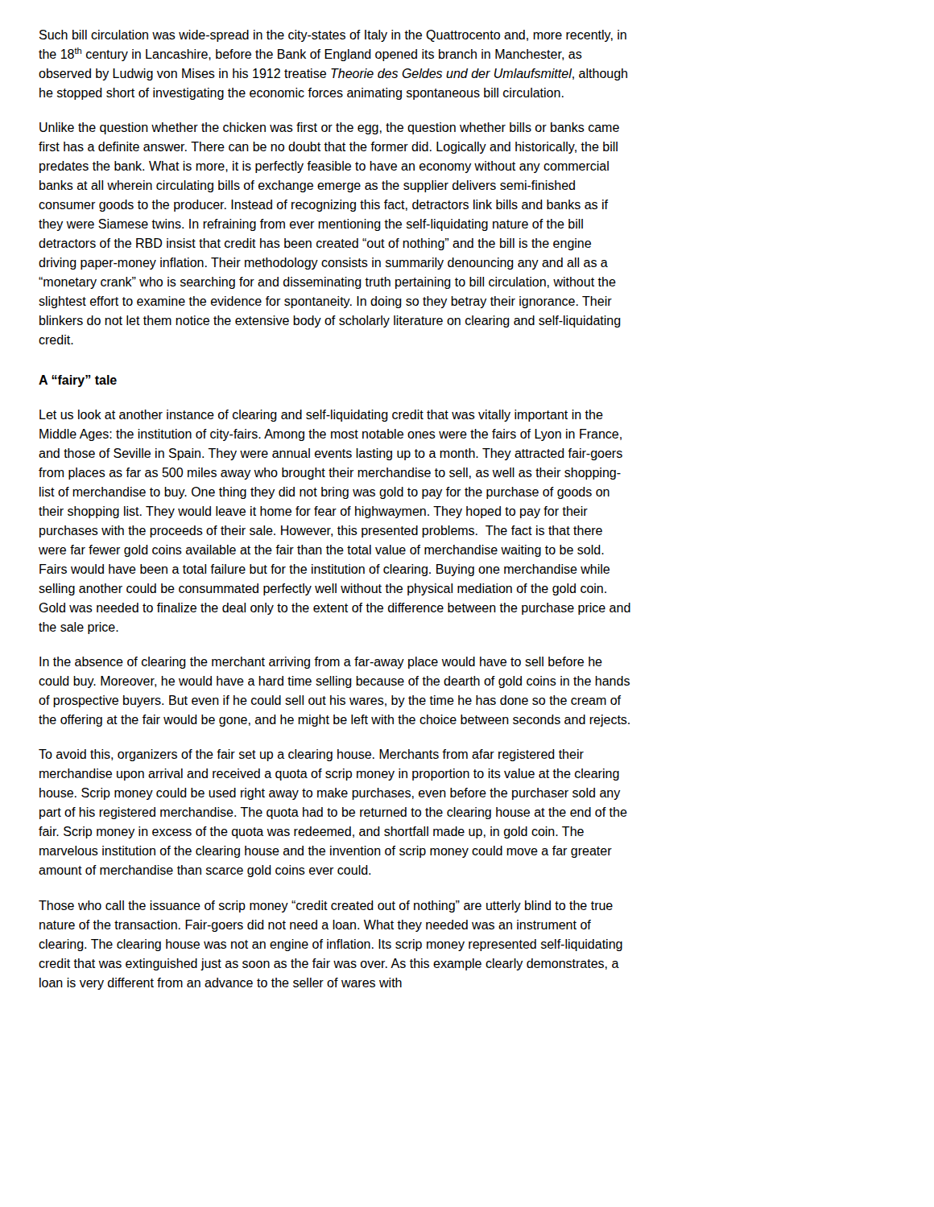Such bill circulation was wide-spread in the city-states of Italy in the Quattrocento and, more recently, in the 18th century in Lancashire, before the Bank of England opened its branch in Manchester, as observed by Ludwig von Mises in his 1912 treatise Theorie des Geldes und der Umlaufsmittel, although he stopped short of investigating the economic forces animating spontaneous bill circulation.
Unlike the question whether the chicken was first or the egg, the question whether bills or banks came first has a definite answer. There can be no doubt that the former did. Logically and historically, the bill predates the bank. What is more, it is perfectly feasible to have an economy without any commercial banks at all wherein circulating bills of exchange emerge as the supplier delivers semi-finished consumer goods to the producer. Instead of recognizing this fact, detractors link bills and banks as if they were Siamese twins. In refraining from ever mentioning the self-liquidating nature of the bill detractors of the RBD insist that credit has been created “out of nothing” and the bill is the engine driving paper-money inflation. Their methodology consists in summarily denouncing any and all as a “monetary crank” who is searching for and disseminating truth pertaining to bill circulation, without the slightest effort to examine the evidence for spontaneity. In doing so they betray their ignorance. Their blinkers do not let them notice the extensive body of scholarly literature on clearing and self-liquidating credit.
A “fairy” tale
Let us look at another instance of clearing and self-liquidating credit that was vitally important in the Middle Ages: the institution of city-fairs. Among the most notable ones were the fairs of Lyon in France, and those of Seville in Spain. They were annual events lasting up to a month. They attracted fair-goers from places as far as 500 miles away who brought their merchandise to sell, as well as their shopping-list of merchandise to buy. One thing they did not bring was gold to pay for the purchase of goods on their shopping list. They would leave it home for fear of highwaymen. They hoped to pay for their purchases with the proceeds of their sale. However, this presented problems. The fact is that there were far fewer gold coins available at the fair than the total value of merchandise waiting to be sold. Fairs would have been a total failure but for the institution of clearing. Buying one merchandise while selling another could be consummated perfectly well without the physical mediation of the gold coin. Gold was needed to finalize the deal only to the extent of the difference between the purchase price and the sale price.
In the absence of clearing the merchant arriving from a far-away place would have to sell before he could buy. Moreover, he would have a hard time selling because of the dearth of gold coins in the hands of prospective buyers. But even if he could sell out his wares, by the time he has done so the cream of the offering at the fair would be gone, and he might be left with the choice between seconds and rejects.
To avoid this, organizers of the fair set up a clearing house. Merchants from afar registered their merchandise upon arrival and received a quota of scrip money in proportion to its value at the clearing house. Scrip money could be used right away to make purchases, even before the purchaser sold any part of his registered merchandise. The quota had to be returned to the clearing house at the end of the fair. Scrip money in excess of the quota was redeemed, and shortfall made up, in gold coin. The marvelous institution of the clearing house and the invention of scrip money could move a far greater amount of merchandise than scarce gold coins ever could.
Those who call the issuance of scrip money “credit created out of nothing” are utterly blind to the true nature of the transaction. Fair-goers did not need a loan. What they needed was an instrument of clearing. The clearing house was not an engine of inflation. Its scrip money represented self-liquidating credit that was extinguished just as soon as the fair was over. As this example clearly demonstrates, a loan is very different from an advance to the seller of wares with